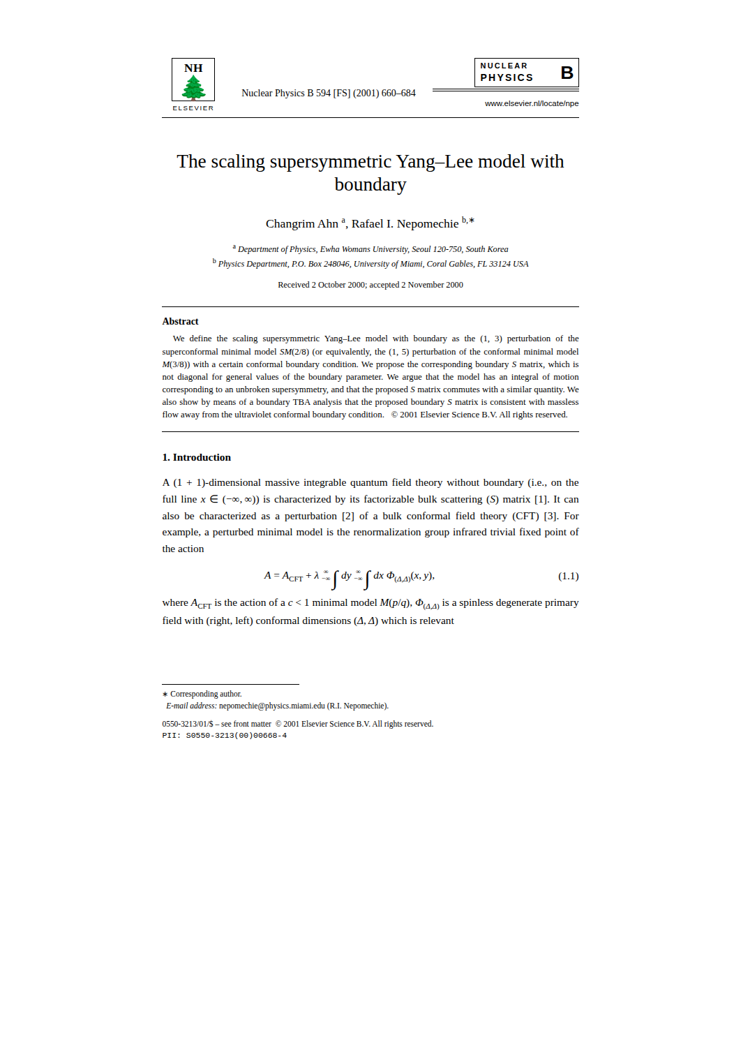NH
🌲
ELSEVIER
Nuclear Physics B 594 [FS] (2001) 660–684
NUCLEAR
PHYSICS
B
www.elsevier.nl/locate/npe
The scaling supersymmetric Yang–Lee model with
boundary
Changrim Ahn a, Rafael I. Nepomechie b,∗
a Department of Physics, Ewha Womans University, Seoul 120-750, South Korea
b Physics Department, P.O. Box 248046, University of Miami, Coral Gables, FL 33124 USA
Received 2 October 2000; accepted 2 November 2000
Abstract
We define the scaling supersymmetric Yang–Lee model with boundary as the (1, 3) perturbation of the superconformal minimal model SM(2/8) (or equivalently, the (1, 5) perturbation of the conformal minimal model M(3/8)) with a certain conformal boundary condition. We propose the corresponding boundary S matrix, which is not diagonal for general values of the boundary parameter. We argue that the model has an integral of motion corresponding to an unbroken supersymmetry, and that the proposed S matrix commutes with a similar quantity. We also show by means of a boundary TBA analysis that the proposed boundary S matrix is consistent with massless flow away from the ultraviolet conformal boundary condition. © 2001 Elsevier Science B.V. All rights reserved.
1. Introduction
A (1 + 1)-dimensional massive integrable quantum field theory without boundary (i.e., on the full line x ∈ (−∞, ∞)) is characterized by its factorizable bulk scattering (S) matrix [1]. It can also be characterized as a perturbation [2] of a bulk conformal field theory (CFT) [3]. For example, a perturbed minimal model is the renormalization group infrared trivial fixed point of the action
A = ACFT + λ ∞
−∞∫ dy ∞
−∞∫ dx Φ(Δ,Δ)(x, y),
(1.1)
where ACFT is the action of a c < 1 minimal model M(p/q), Φ(Δ,Δ) is a spinless degenerate primary field with (right, left) conformal dimensions (Δ, Δ) which is relevant
∗ Corresponding author.
E-mail address: nepomechie@physics.miami.edu (R.I. Nepomechie).
0550-3213/01/$ – see front matter © 2001 Elsevier Science B.V. All rights reserved.
PII: S0550-3213(00)00668-4